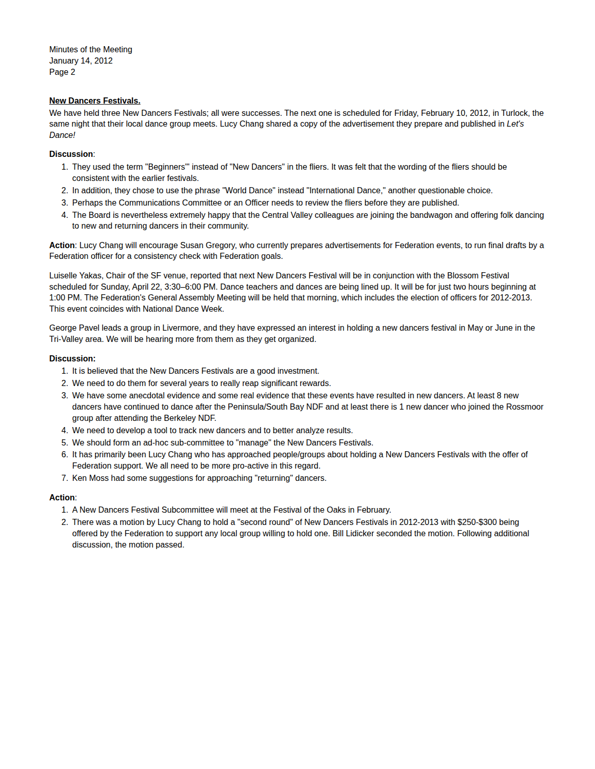Minutes of the Meeting
January 14, 2012
Page 2
New Dancers Festivals.
We have held three New Dancers Festivals; all were successes. The next one is scheduled for Friday, February 10, 2012, in Turlock, the same night that their local dance group meets. Lucy Chang shared a copy of the advertisement they prepare and published in Let's Dance!
Discussion:
They used the term "Beginners'" instead of "New Dancers" in the fliers. It was felt that the wording of the fliers should be consistent with the earlier festivals.
In addition, they chose to use the phrase "World Dance" instead "International Dance," another questionable choice.
Perhaps the Communications Committee or an Officer needs to review the fliers before they are published.
The Board is nevertheless extremely happy that the Central Valley colleagues are joining the bandwagon and offering folk dancing to new and returning dancers in their community.
Action: Lucy Chang will encourage Susan Gregory, who currently prepares advertisements for Federation events, to run final drafts by a Federation officer for a consistency check with Federation goals.
Luiselle Yakas, Chair of the SF venue, reported that next New Dancers Festival will be in conjunction with the Blossom Festival scheduled for Sunday, April 22, 3:30–6:00 PM. Dance teachers and dances are being lined up. It will be for just two hours beginning at 1:00 PM. The Federation's General Assembly Meeting will be held that morning, which includes the election of officers for 2012-2013. This event coincides with National Dance Week.
George Pavel leads a group in Livermore, and they have expressed an interest in holding a new dancers festival in May or June in the Tri-Valley area. We will be hearing more from them as they get organized.
Discussion:
It is believed that the New Dancers Festivals are a good investment.
We need to do them for several years to really reap significant rewards.
We have some anecdotal evidence and some real evidence that these events have resulted in new dancers. At least 8 new dancers have continued to dance after the Peninsula/South Bay NDF and at least there is 1 new dancer who joined the Rossmoor group after attending the Berkeley NDF.
We need to develop a tool to track new dancers and to better analyze results.
We should form an ad-hoc sub-committee to "manage" the New Dancers Festivals.
It has primarily been Lucy Chang who has approached people/groups about holding a New Dancers Festivals with the offer of Federation support. We all need to be more pro-active in this regard.
Ken Moss had some suggestions for approaching "returning" dancers.
Action:
A New Dancers Festival Subcommittee will meet at the Festival of the Oaks in February.
There was a motion by Lucy Chang to hold a "second round" of New Dancers Festivals in 2012-2013 with $250-$300 being offered by the Federation to support any local group willing to hold one. Bill Lidicker seconded the motion. Following additional discussion, the motion passed.